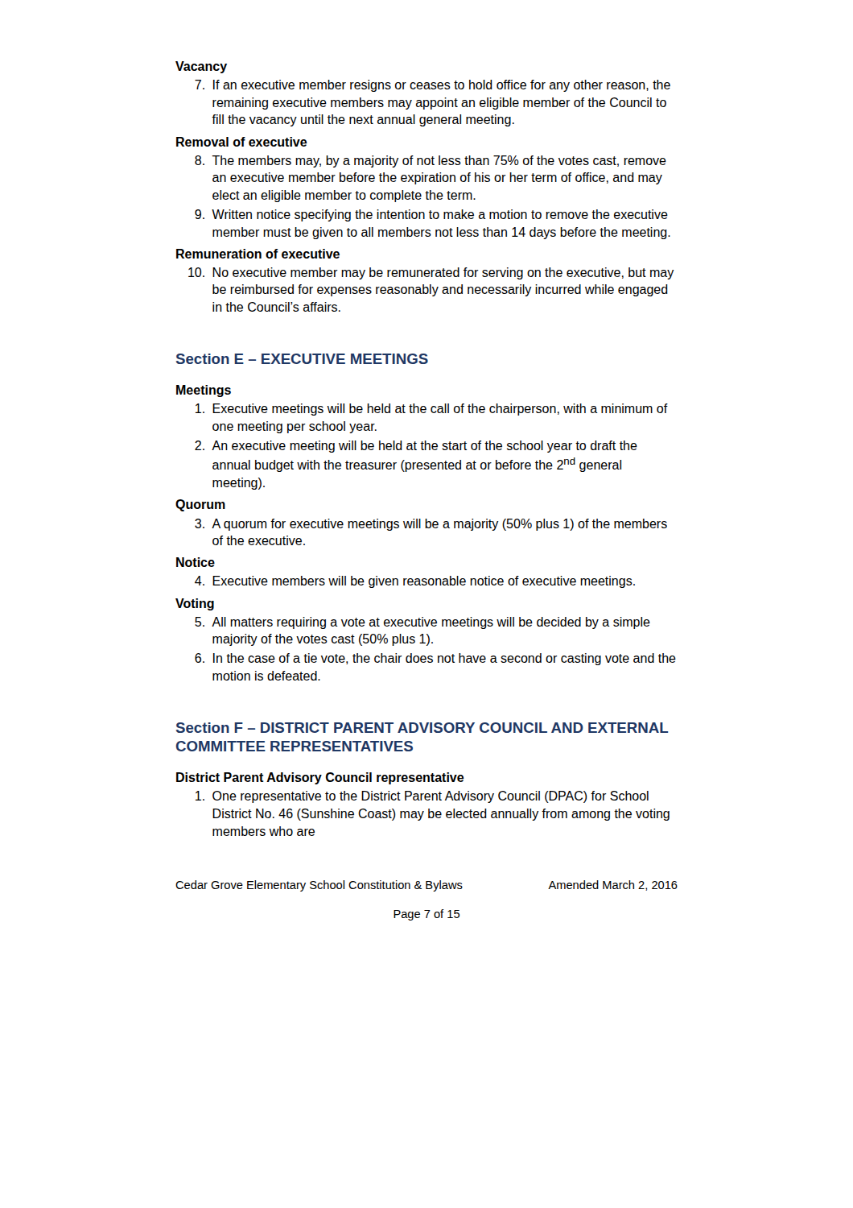Vacancy
If an executive member resigns or ceases to hold office for any other reason, the remaining executive members may appoint an eligible member of the Council to fill the vacancy until the next annual general meeting.
Removal of executive
The members may, by a majority of not less than 75% of the votes cast, remove an executive member before the expiration of his or her term of office, and may elect an eligible member to complete the term.
Written notice specifying the intention to make a motion to remove the executive member must be given to all members not less than 14 days before the meeting.
Remuneration of executive
No executive member may be remunerated for serving on the executive, but may be reimbursed for expenses reasonably and necessarily incurred while engaged in the Council’s affairs.
Section E – EXECUTIVE MEETINGS
Meetings
Executive meetings will be held at the call of the chairperson, with a minimum of one meeting per school year.
An executive meeting will be held at the start of the school year to draft the annual budget with the treasurer (presented at or before the 2nd general meeting).
Quorum
A quorum for executive meetings will be a majority (50% plus 1) of the members of the executive.
Notice
Executive members will be given reasonable notice of executive meetings.
Voting
All matters requiring a vote at executive meetings will be decided by a simple majority of the votes cast (50% plus 1).
In the case of a tie vote, the chair does not have a second or casting vote and the motion is defeated.
Section F – DISTRICT PARENT ADVISORY COUNCIL AND EXTERNAL COMMITTEE REPRESENTATIVES
District Parent Advisory Council representative
One representative to the District Parent Advisory Council (DPAC) for School District No. 46 (Sunshine Coast) may be elected annually from among the voting members who are
Cedar Grove Elementary School Constitution & Bylaws
Amended March 2, 2016
Page 7 of 15